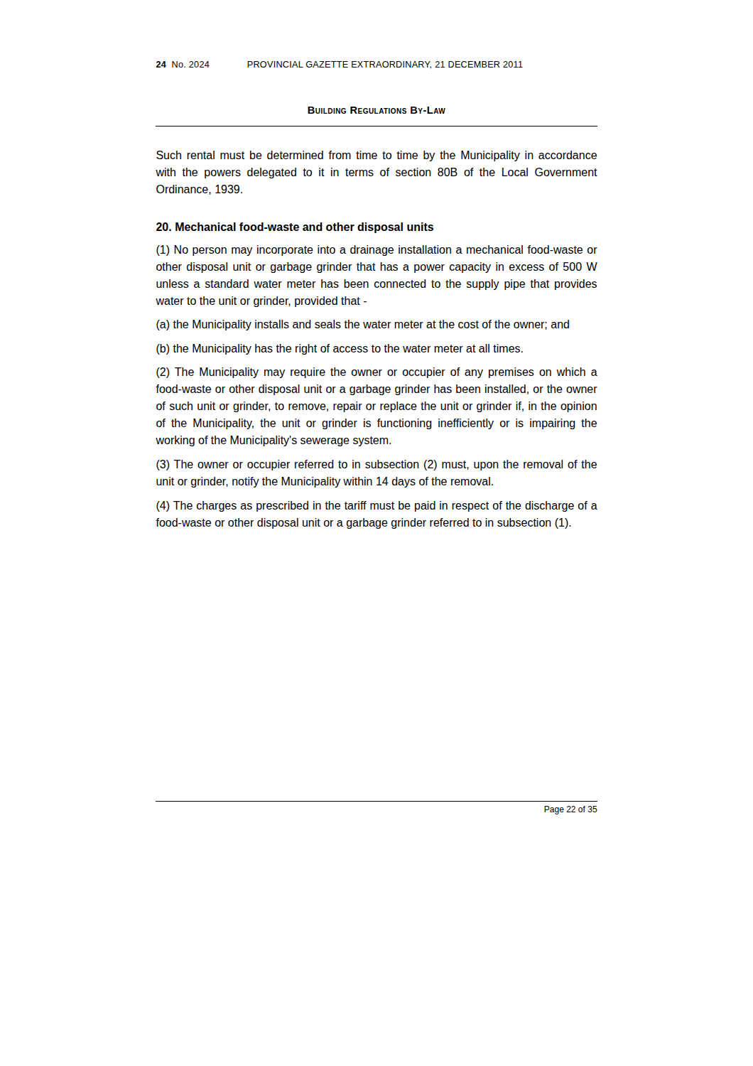24 No. 2024PROVINCIAL GAZETTE EXTRAORDINARY, 21 DECEMBER 2011
Building Regulations By-Law
Such rental must be determined from time to time by the Municipality in accordance with the powers delegated to it in terms of section 80B of the Local Government Ordinance, 1939.
20. Mechanical food-waste and other disposal units
(1) No person may incorporate into a drainage installation a mechanical food-waste or other disposal unit or garbage grinder that has a power capacity in excess of 500 W unless a standard water meter has been connected to the supply pipe that provides water to the unit or grinder, provided that -
(a) the Municipality installs and seals the water meter at the cost of the owner; and
(b) the Municipality has the right of access to the water meter at all times.
(2) The Municipality may require the owner or occupier of any premises on which a food-waste or other disposal unit or a garbage grinder has been installed, or the owner of such unit or grinder, to remove, repair or replace the unit or grinder if, in the opinion of the Municipality, the unit or grinder is functioning inefficiently or is impairing the working of the Municipality's sewerage system.
(3) The owner or occupier referred to in subsection (2) must, upon the removal of the unit or grinder, notify the Municipality within 14 days of the removal.
(4) The charges as prescribed in the tariff must be paid in respect of the discharge of a food-waste or other disposal unit or a garbage grinder referred to in subsection (1).
Page 22 of 35